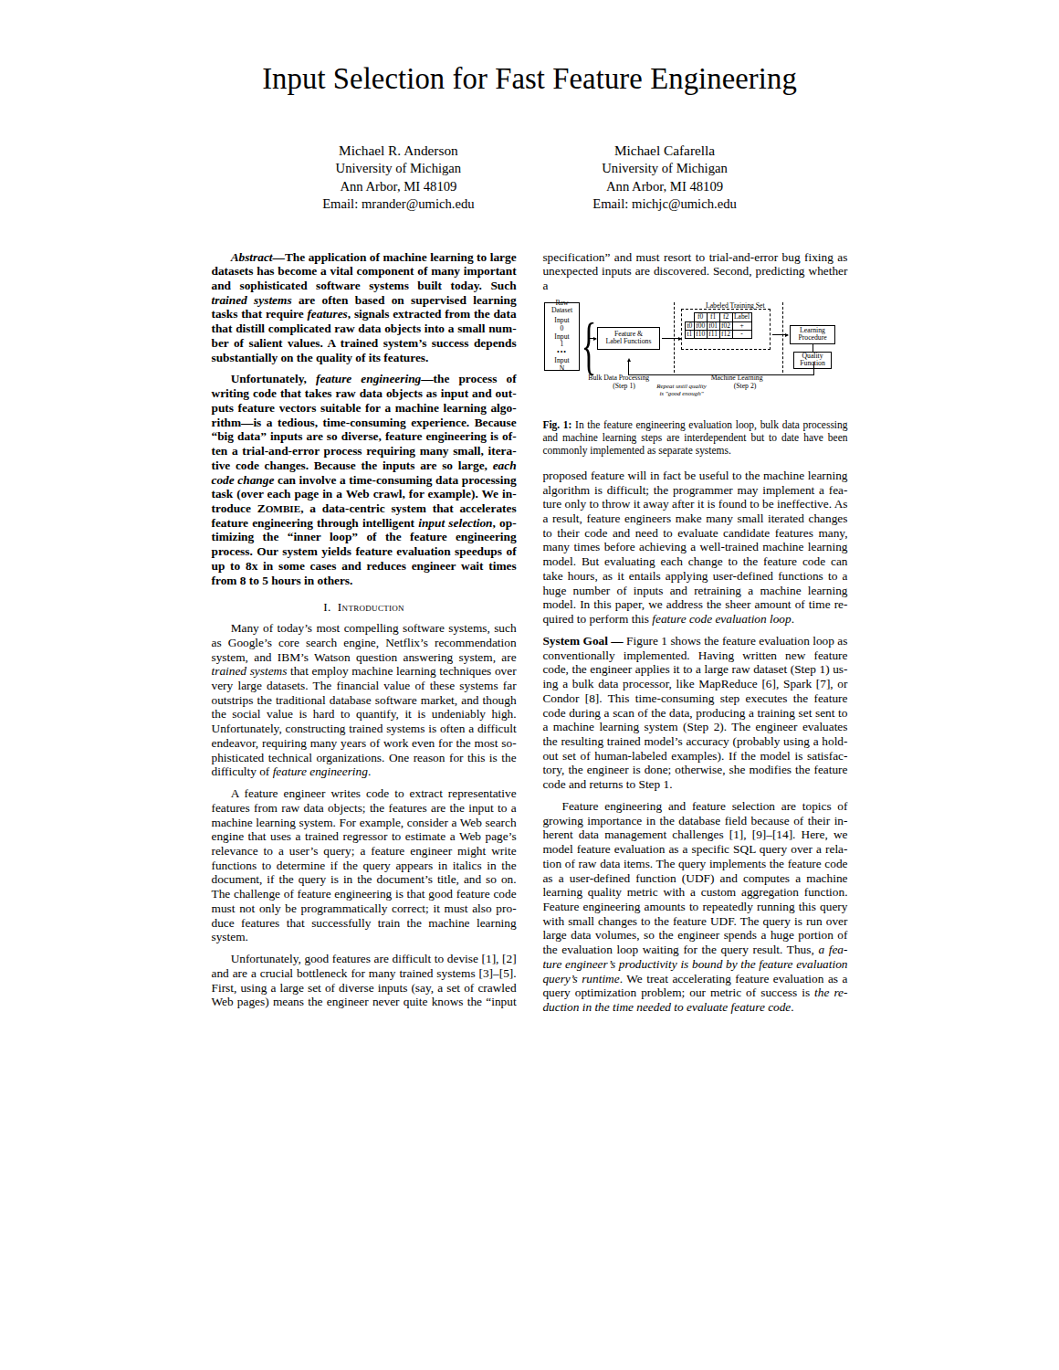Input Selection for Fast Feature Engineering
Michael R. Anderson
University of Michigan
Ann Arbor, MI 48109
Email: mrander@umich.edu
Michael Cafarella
University of Michigan
Ann Arbor, MI 48109
Email: michjc@umich.edu
Abstract—The application of machine learning to large datasets has become a vital component of many important and sophisticated software systems built today. Such trained systems are often based on supervised learning tasks that require features, signals extracted from the data that distill complicated raw data objects into a small number of salient values. A trained system’s success depends substantially on the quality of its features.
Unfortunately, feature engineering—the process of writing code that takes raw data objects as input and outputs feature vectors suitable for a machine learning algorithm—is a tedious, time-consuming experience. Because “big data” inputs are so diverse, feature engineering is often a trial-and-error process requiring many small, iterative code changes. Because the inputs are so large, each code change can involve a time-consuming data processing task (over each page in a Web crawl, for example). We introduce ZOMBIE, a data-centric system that accelerates feature engineering through intelligent input selection, optimizing the “inner loop” of the feature engineering process. Our system yields feature evaluation speedups of up to 8x in some cases and reduces engineer wait times from 8 to 5 hours in others.
I. Introduction
Many of today’s most compelling software systems, such as Google’s core search engine, Netflix’s recommendation system, and IBM’s Watson question answering system, are trained systems that employ machine learning techniques over very large datasets. The financial value of these systems far outstrips the traditional database software market, and though the social value is hard to quantify, it is undeniably high. Unfortunately, constructing trained systems is often a difficult endeavor, requiring many years of work even for the most sophisticated technical organizations. One reason for this is the difficulty of feature engineering.
A feature engineer writes code to extract representative features from raw data objects; the features are the input to a machine learning system. For example, consider a Web search engine that uses a trained regressor to estimate a Web page’s relevance to a user’s query; a feature engineer might write functions to determine if the query appears in italics in the document, if the query is in the document’s title, and so on. The challenge of feature engineering is that good feature code must not only be programmatically correct; it must also produce features that successfully train the machine learning system.
Unfortunately, good features are difficult to devise [1], [2] and are a crucial bottleneck for many trained systems [3]–[5]. First, using a large set of diverse inputs (say, a set of crawled Web pages) means the engineer never quite knows the “input specification” and must resort to trial-and-error bug fixing as unexpected inputs are discovered. Second, predicting whether a
Raw
Dataset
Input
0
Input
1
•••
Input
N
{
Feature &
Label Functions
Labeled Training Set
| | f0 | f1 | f2 | Label |
| t0 | f00 | f01 | f02 | + |
| t1 | f10 | f11 | f12 | - |
Learning
Procedure
Quality
Function
Bulk Data Processing
(Step 1)
Machine Learning
(Step 2)
Repeat until quality
is "good enough"
Fig. 1: In the feature engineering evaluation loop, bulk data processing and machine learning steps are interdependent but to date have been commonly implemented as separate systems.
proposed feature will in fact be useful to the machine learning algorithm is difficult; the programmer may implement a feature only to throw it away after it is found to be ineffective. As a result, feature engineers make many small iterated changes to their code and need to evaluate candidate features many, many times before achieving a well-trained machine learning model. But evaluating each change to the feature code can take hours, as it entails applying user-defined functions to a huge number of inputs and retraining a machine learning model. In this paper, we address the sheer amount of time required to perform this feature code evaluation loop.
System Goal — Figure 1 shows the feature evaluation loop as conventionally implemented. Having written new feature code, the engineer applies it to a large raw dataset (Step 1) using a bulk data processor, like MapReduce [6], Spark [7], or Condor [8]. This time-consuming step executes the feature code during a scan of the data, producing a training set sent to a machine learning system (Step 2). The engineer evaluates the resulting trained model’s accuracy (probably using a holdout set of human-labeled examples). If the model is satisfactory, the engineer is done; otherwise, she modifies the feature code and returns to Step 1.
Feature engineering and feature selection are topics of growing importance in the database field because of their inherent data management challenges [1], [9]–[14]. Here, we model feature evaluation as a specific SQL query over a relation of raw data items. The query implements the feature code as a user-defined function (UDF) and computes a machine learning quality metric with a custom aggregation function. Feature engineering amounts to repeatedly running this query with small changes to the feature UDF. The query is run over large data volumes, so the engineer spends a huge portion of the evaluation loop waiting for the query result. Thus, a feature engineer’s productivity is bound by the feature evaluation query’s runtime. We treat accelerating feature evaluation as a query optimization problem; our metric of success is the reduction in the time needed to evaluate feature code.